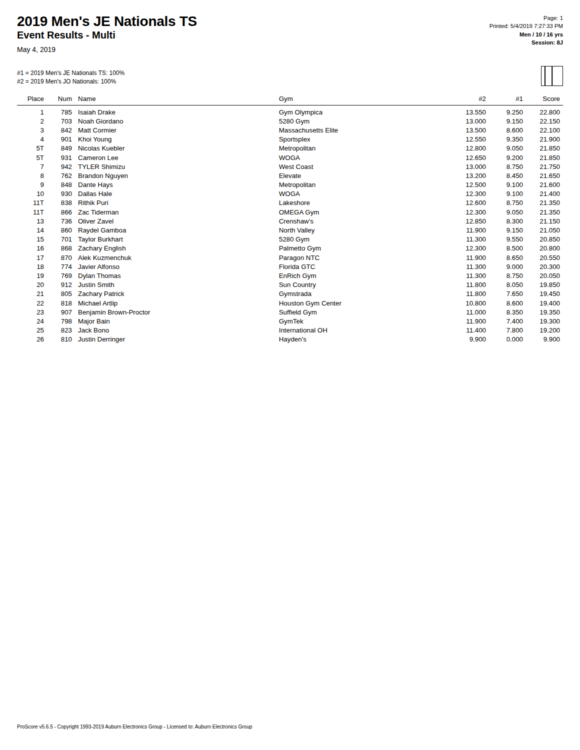2019 Men's JE Nationals TS
Event Results - Multi
May 4, 2019
Page: 1
Printed: 5/4/2019 7:27:33 PM
Men / 10 / 16 yrs
Session: 8J
#1 = 2019 Men's JE Nationals TS: 100%
#2 = 2019 Men's JO Nationals: 100%
| Place | Num | Name | Gym | #2 | #1 | Score |
| --- | --- | --- | --- | --- | --- | --- |
| 1 | 785 | Isaiah Drake | Gym Olympica | 13.550 | 9.250 | 22.800 |
| 2 | 703 | Noah Giordano | 5280 Gym | 13.000 | 9.150 | 22.150 |
| 3 | 842 | Matt Cormier | Massachusetts Elite | 13.500 | 8.600 | 22.100 |
| 4 | 901 | Khoi Young | Sportsplex | 12.550 | 9.350 | 21.900 |
| 5T | 849 | Nicolas Kuebler | Metropolitan | 12.800 | 9.050 | 21.850 |
| 5T | 931 | Cameron Lee | WOGA | 12.650 | 9.200 | 21.850 |
| 7 | 942 | TYLER Shimizu | West Coast | 13.000 | 8.750 | 21.750 |
| 8 | 762 | Brandon Nguyen | Elevate | 13.200 | 8.450 | 21.650 |
| 9 | 848 | Dante Hays | Metropolitan | 12.500 | 9.100 | 21.600 |
| 10 | 930 | Dallas Hale | WOGA | 12.300 | 9.100 | 21.400 |
| 11T | 838 | Rithik Puri | Lakeshore | 12.600 | 8.750 | 21.350 |
| 11T | 866 | Zac Tiderman | OMEGA Gym | 12.300 | 9.050 | 21.350 |
| 13 | 736 | Oliver Zavel | Crenshaw's | 12.850 | 8.300 | 21.150 |
| 14 | 860 | Raydel Gamboa | North Valley | 11.900 | 9.150 | 21.050 |
| 15 | 701 | Taylor Burkhart | 5280 Gym | 11.300 | 9.550 | 20.850 |
| 16 | 868 | Zachary English | Palmetto Gym | 12.300 | 8.500 | 20.800 |
| 17 | 870 | Alek Kuzmenchuk | Paragon NTC | 11.900 | 8.650 | 20.550 |
| 18 | 774 | Javier Alfonso | Florida GTC | 11.300 | 9.000 | 20.300 |
| 19 | 769 | Dylan Thomas | EnRich Gym | 11.300 | 8.750 | 20.050 |
| 20 | 912 | Justin Smith | Sun Country | 11.800 | 8.050 | 19.850 |
| 21 | 805 | Zachary Patrick | Gymstrada | 11.800 | 7.650 | 19.450 |
| 22 | 818 | Michael Artlip | Houston Gym Center | 10.800 | 8.600 | 19.400 |
| 23 | 907 | Benjamin Brown-Proctor | Suffield Gym | 11.000 | 8.350 | 19.350 |
| 24 | 798 | Major Bain | GymTek | 11.900 | 7.400 | 19.300 |
| 25 | 823 | Jack Bono | International OH | 11.400 | 7.800 | 19.200 |
| 26 | 810 | Justin Derringer | Hayden's | 9.900 | 0.000 | 9.900 |
ProScore v5.6.5 - Copyright 1993-2019 Auburn Electronics Group - Licensed to: Auburn Electronics Group